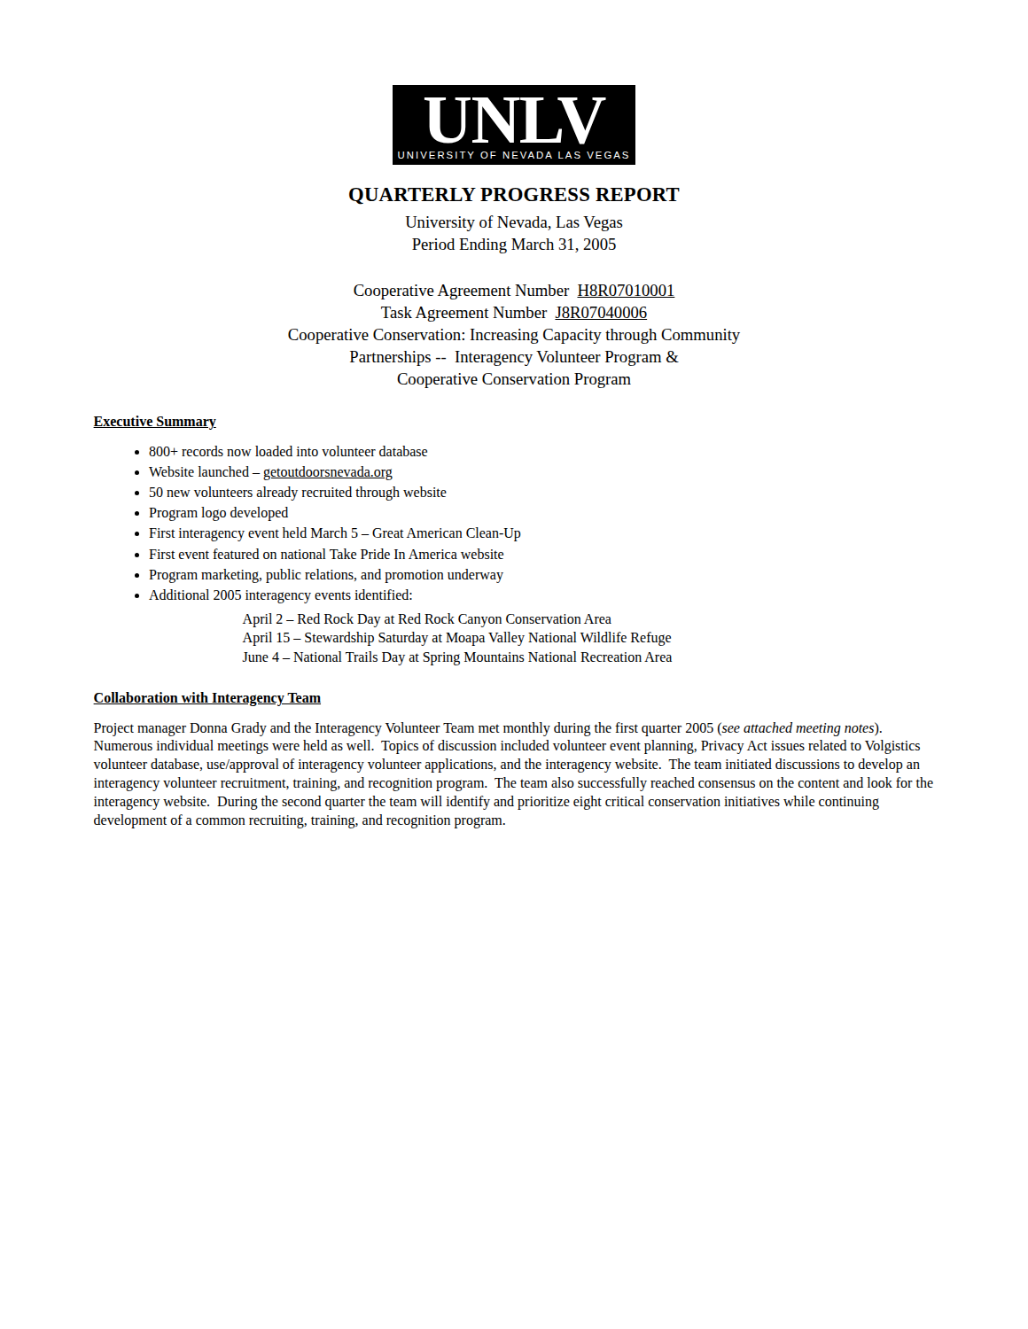UNLV UNIVERSITY OF NEVADA LAS VEGAS
QUARTERLY PROGRESS REPORT
University of Nevada, Las Vegas
Period Ending March 31, 2005
Cooperative Agreement Number H8R07010001
Task Agreement Number J8R07040006
Cooperative Conservation: Increasing Capacity through Community
Partnerships -- Interagency Volunteer Program &
Cooperative Conservation Program
Executive Summary
800+ records now loaded into volunteer database
Website launched – getoutdoorsnevada.org
50 new volunteers already recruited through website
Program logo developed
First interagency event held March 5 – Great American Clean-Up
First event featured on national Take Pride In America website
Program marketing, public relations, and promotion underway
Additional 2005 interagency events identified:
April 2 – Red Rock Day at Red Rock Canyon Conservation Area April 15 – Stewardship Saturday at Moapa Valley National Wildlife Refuge June 4 – National Trails Day at Spring Mountains National Recreation Area
Collaboration with Interagency Team
Project manager Donna Grady and the Interagency Volunteer Team met monthly during the first quarter 2005 (see attached meeting notes). Numerous individual meetings were held as well. Topics of discussion included volunteer event planning, Privacy Act issues related to Volgistics volunteer database, use/approval of interagency volunteer applications, and the interagency website. The team initiated discussions to develop an interagency volunteer recruitment, training, and recognition program. The team also successfully reached consensus on the content and look for the interagency website. During the second quarter the team will identify and prioritize eight critical conservation initiatives while continuing development of a common recruiting, training, and recognition program.